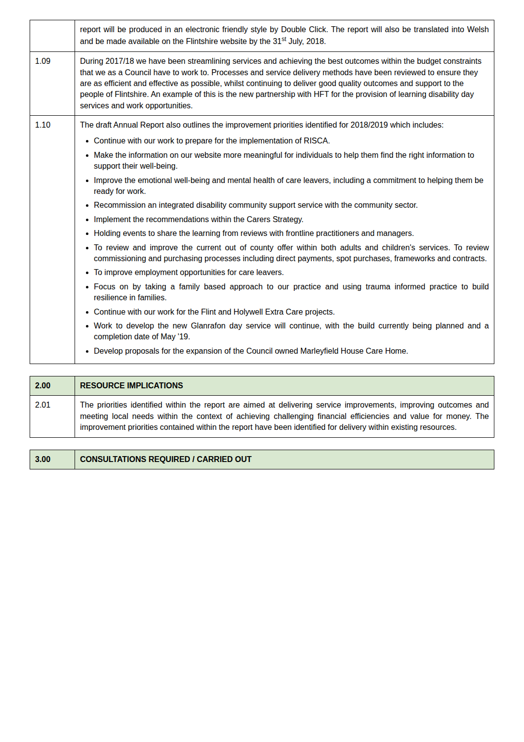| | report will be produced in an electronic friendly style by Double Click. The report will also be translated into Welsh and be made available on the Flintshire website by the 31 st July, 2018. |
| 1.09 | During 2017/18 we have been streamlining services and achieving the best outcomes within the budget constraints that we as a Council have to work to. Processes and service delivery methods have been reviewed to ensure they are as efficient and effective as possible, whilst continuing to deliver good quality outcomes and support to the people of Flintshire. An example of this is the new partnership with HFT for the provision of learning disability day services and work opportunities. |
| 1.10 | The draft Annual Report also outlines the improvement priorities identified for 2018/2019 which includes: Continue with our work to prepare for the implementation of RISCA. Make the information on our website more meaningful for individuals to help them find the right information to support their well-being. Improve the emotional well-being and mental health of care leavers, including a commitment to helping them be ready for work. Recommission an integrated disability community support service with the community sector. Implement the recommendations within the Carers Strategy. Holding events to share the learning from reviews with frontline practitioners and managers. To review and improve the current out of county offer within both adults and children's services. To review commissioning and purchasing processes including direct payments, spot purchases, frameworks and contracts. To improve employment opportunities for care leavers. Focus on by taking a family based approach to our practice and using trauma informed practice to build resilience in families. Continue with our work for the Flint and Holywell Extra Care projects. Work to develop the new Glanrafon day service will continue, with the build currently being planned and a completion date of May '19. Develop proposals for the expansion of the Council owned Marleyfield House Care Home. |
| 2.00 | RESOURCE IMPLICATIONS |
| 2.01 | The priorities identified within the report are aimed at delivering service improvements, improving outcomes and meeting local needs within the context of achieving challenging financial efficiencies and value for money. The improvement priorities contained within the report have been identified for delivery within existing resources. |
| 3.00 | CONSULTATIONS REQUIRED / CARRIED OUT |